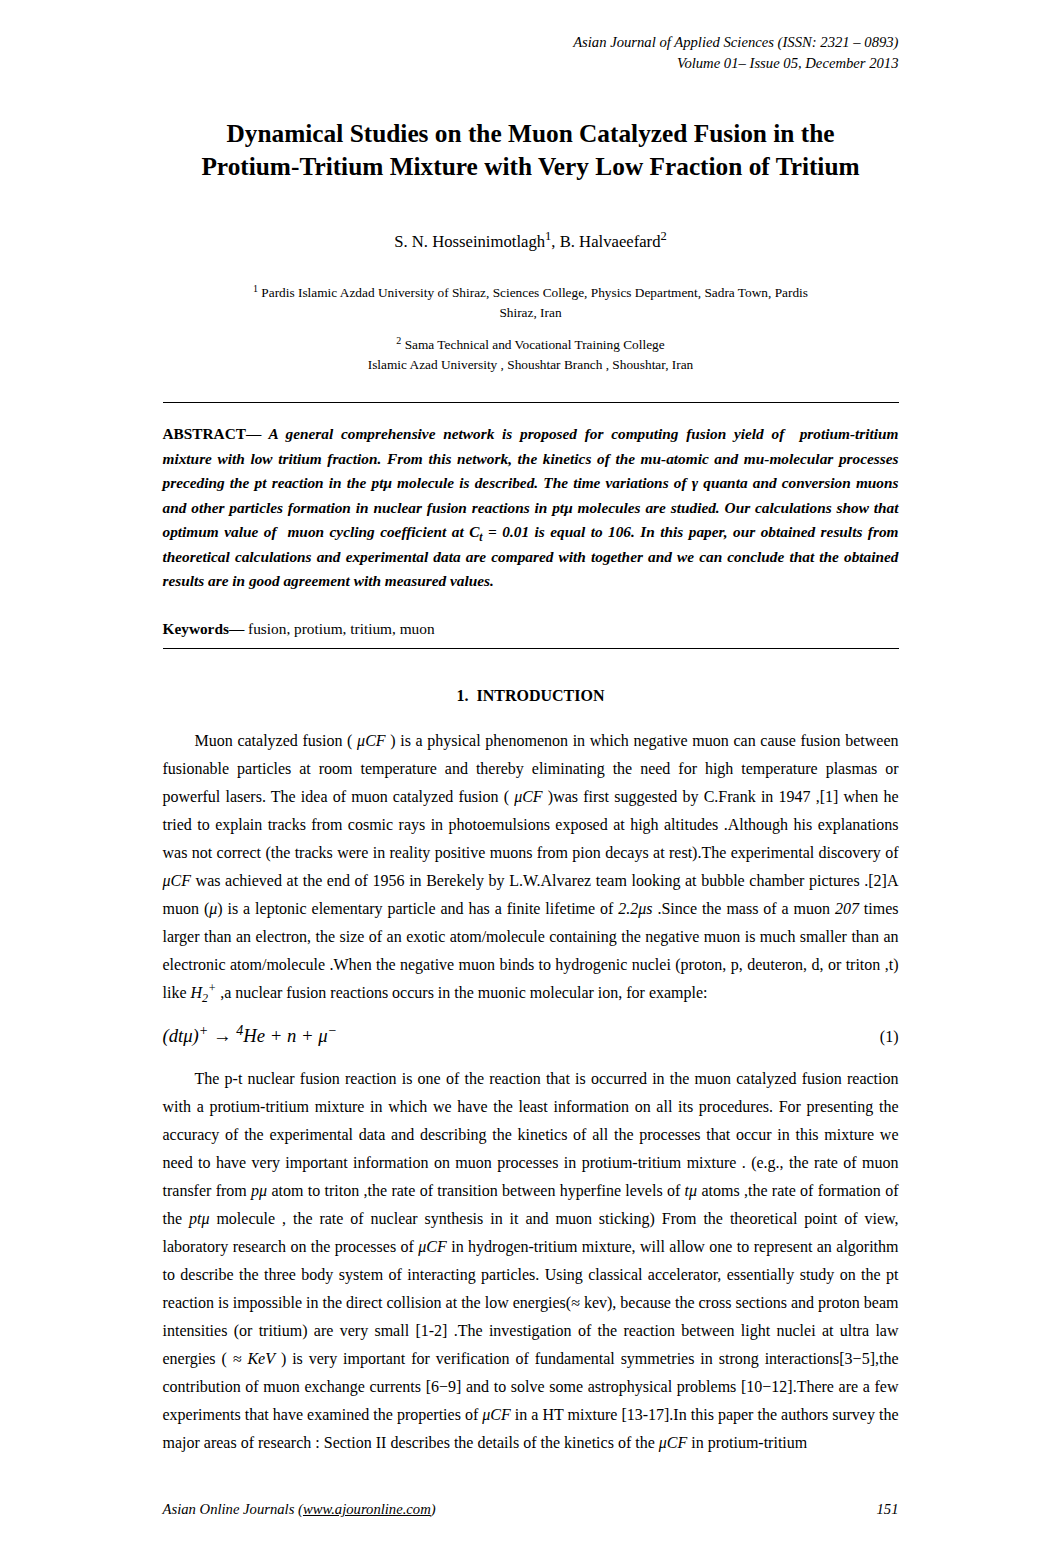Asian Journal of Applied Sciences (ISSN: 2321 – 0893)
Volume 01– Issue 05, December 2013
Dynamical Studies on the Muon Catalyzed Fusion in the
Protium-Tritium Mixture with Very Low Fraction of Tritium
S. N. Hosseinimotlagh1, B. Halvaeefard2
1 Pardis Islamic Azdad University of Shiraz, Sciences College, Physics Department, Sadra Town, Pardis
Shiraz, Iran
2 Sama Technical and Vocational Training College
Islamic Azad University , Shoushtar Branch , Shoushtar, Iran
ABSTRACT— A general comprehensive network is proposed for computing fusion yield of protium-tritium mixture with low tritium fraction. From this network, the kinetics of the mu-atomic and mu-molecular processes preceding the pt reaction in the ptμ molecule is described. The time variations of γ quanta and conversion muons and other particles formation in nuclear fusion reactions in ptμ molecules are studied. Our calculations show that optimum value of muon cycling coefficient at Ct = 0.01 is equal to 106. In this paper, our obtained results from theoretical calculations and experimental data are compared with together and we can conclude that the obtained results are in good agreement with measured values.
Keywords— fusion, protium, tritium, muon
1. INTRODUCTION
Muon catalyzed fusion ( μCF ) is a physical phenomenon in which negative muon can cause fusion between fusionable particles at room temperature and thereby eliminating the need for high temperature plasmas or powerful lasers. The idea of muon catalyzed fusion ( μCF )was first suggested by C.Frank in 1947 ,[1] when he tried to explain tracks from cosmic rays in photoemulsions exposed at high altitudes .Although his explanations was not correct (the tracks were in reality positive muons from pion decays at rest).The experimental discovery of μCF was achieved at the end of 1956 in Berekely by L.W.Alvarez team looking at bubble chamber pictures .[2] A muon (μ) is a leptonic elementary particle and has a finite lifetime of 2.2μs .Since the mass of a muon 207 times larger than an electron, the size of an exotic atom/molecule containing the negative muon is much smaller than an electronic atom/molecule .When the negative muon binds to hydrogenic nuclei (proton, p, deuteron, d, or triton ,t) like H2+ ,a nuclear fusion reactions occurs in the muonic molecular ion, for example:
(dtμ)+ → 4He + n + μ− (1)
The p-t nuclear fusion reaction is one of the reaction that is occurred in the muon catalyzed fusion reaction with a protium-tritium mixture in which we have the least information on all its procedures. For presenting the accuracy of the experimental data and describing the kinetics of all the processes that occur in this mixture we need to have very important information on muon processes in protium-tritium mixture . (e.g., the rate of muon transfer from pμ atom to triton ,the rate of transition between hyperfine levels of tμ atoms ,the rate of formation of the ptμ molecule , the rate of nuclear synthesis in it and muon sticking) From the theoretical point of view, laboratory research on the processes of μCF in hydrogen-tritium mixture, will allow one to represent an algorithm to describe the three body system of interacting particles. Using classical accelerator, essentially study on the pt reaction is impossible in the direct collision at the low energies(≈ kev), because the cross sections and proton beam intensities (or tritium) are very small [1-2] .The investigation of the reaction between light nuclei at ultra law energies ( ≈ KeV ) is very important for verification of fundamental symmetries in strong interactions[3−5],the contribution of muon exchange currents [6−9] and to solve some astrophysical problems [10−12].There are a few experiments that have examined the properties of μCF in a HT mixture [13-17].In this paper the authors survey the major areas of research : Section II describes the details of the kinetics of the μCF in protium-tritium
Asian Online Journals (www.ajouronline.com) 151